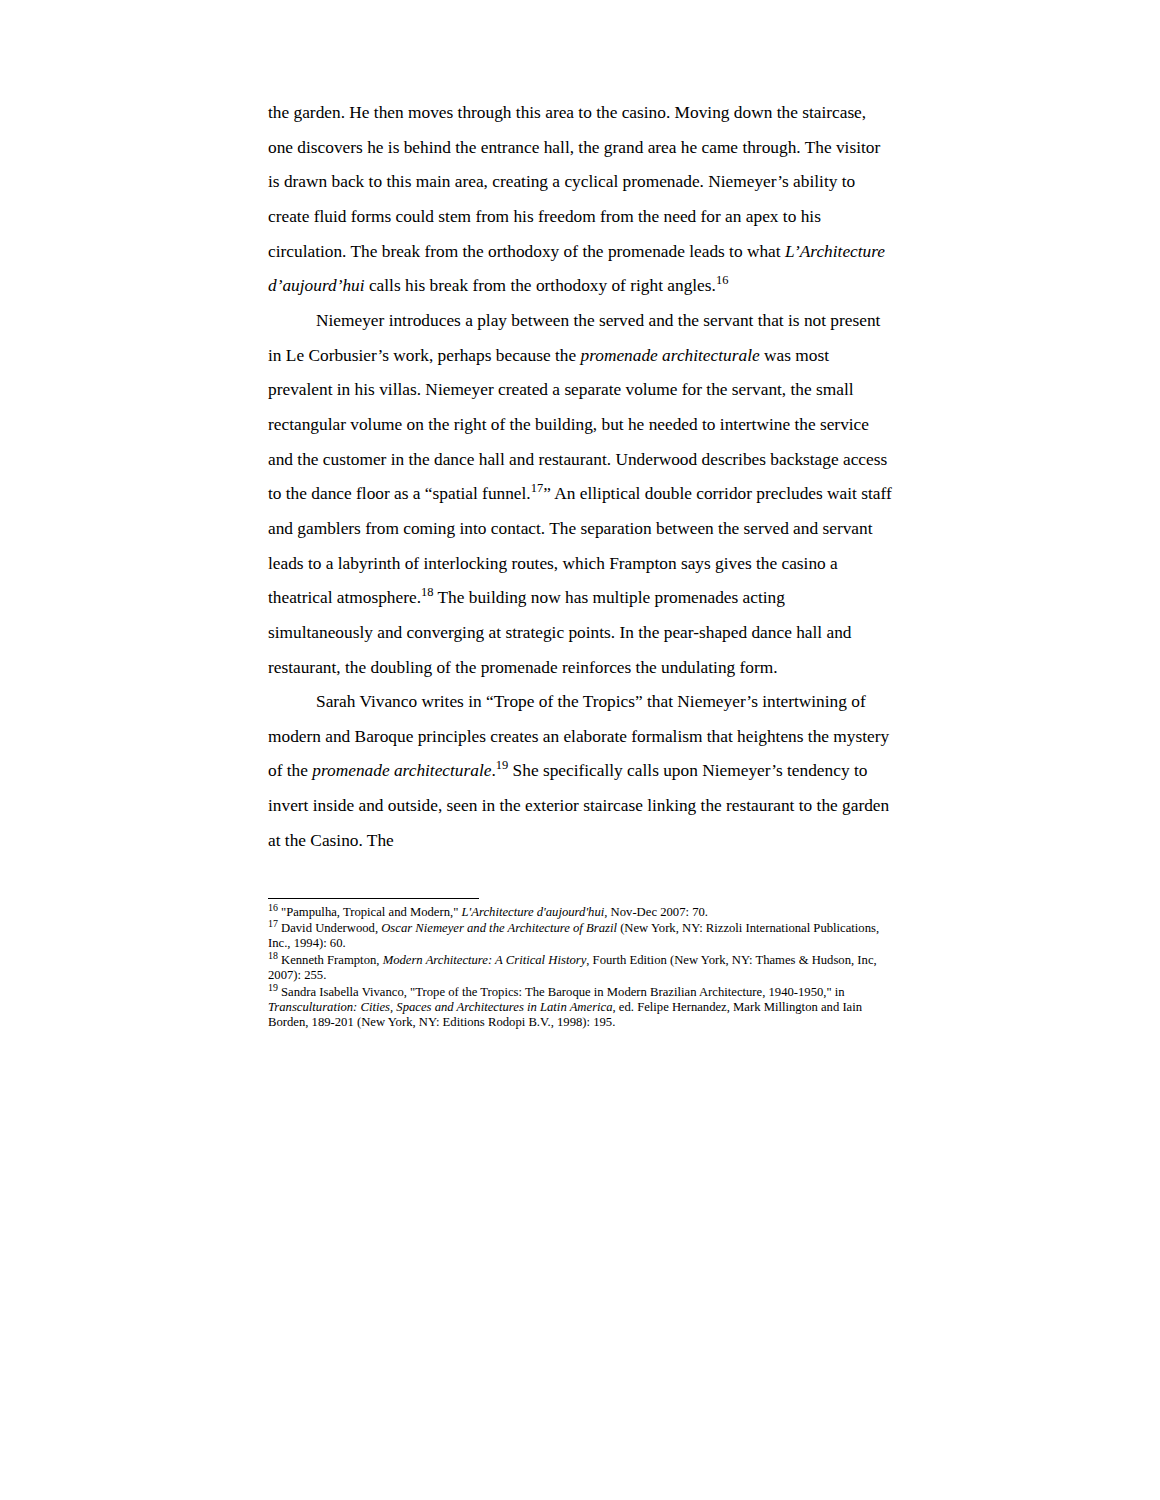the garden. He then moves through this area to the casino. Moving down the staircase, one discovers he is behind the entrance hall, the grand area he came through. The visitor is drawn back to this main area, creating a cyclical promenade. Niemeyer’s ability to create fluid forms could stem from his freedom from the need for an apex to his circulation. The break from the orthodoxy of the promenade leads to what L’Architecture d’aujourd’hui calls his break from the orthodoxy of right angles.16
Niemeyer introduces a play between the served and the servant that is not present in Le Corbusier’s work, perhaps because the promenade architecturale was most prevalent in his villas. Niemeyer created a separate volume for the servant, the small rectangular volume on the right of the building, but he needed to intertwine the service and the customer in the dance hall and restaurant. Underwood describes backstage access to the dance floor as a “spatial funnel.17” An elliptical double corridor precludes wait staff and gamblers from coming into contact. The separation between the served and servant leads to a labyrinth of interlocking routes, which Frampton says gives the casino a theatrical atmosphere.18 The building now has multiple promenades acting simultaneously and converging at strategic points. In the pear-shaped dance hall and restaurant, the doubling of the promenade reinforces the undulating form.
Sarah Vivanco writes in “Trope of the Tropics” that Niemeyer’s intertwining of modern and Baroque principles creates an elaborate formalism that heightens the mystery of the promenade architecturale.19 She specifically calls upon Niemeyer’s tendency to invert inside and outside, seen in the exterior staircase linking the restaurant to the garden at the Casino. The
16 "Pampulha, Tropical and Modern," L'Architecture d'aujourd'hui, Nov-Dec 2007: 70.
17 David Underwood, Oscar Niemeyer and the Architecture of Brazil (New York, NY: Rizzoli International Publications, Inc., 1994): 60.
18 Kenneth Frampton, Modern Architecture: A Critical History, Fourth Edition (New York, NY: Thames & Hudson, Inc, 2007): 255.
19 Sandra Isabella Vivanco, "Trope of the Tropics: The Baroque in Modern Brazilian Architecture, 1940-1950," in Transculturation: Cities, Spaces and Architectures in Latin America, ed. Felipe Hernandez, Mark Millington and Iain Borden, 189-201 (New York, NY: Editions Rodopi B.V., 1998): 195.